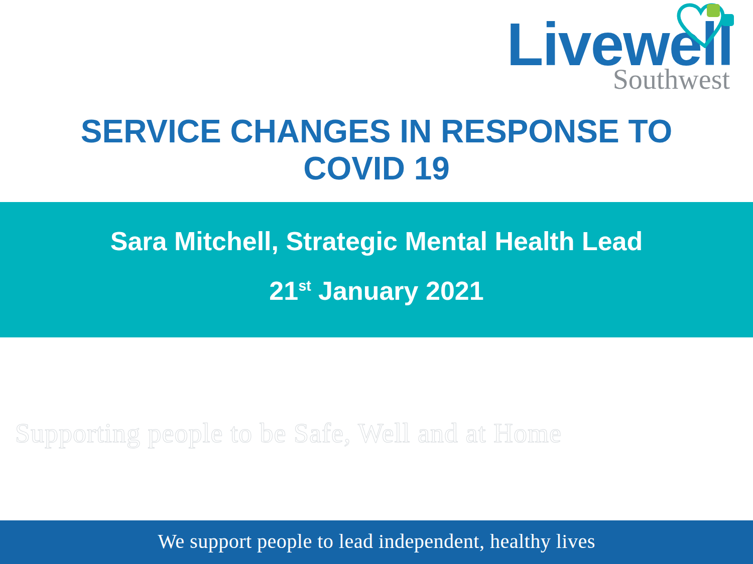Livewell Southwest
Service changes in response to Covid 19
Sara Mitchell, Strategic Mental Health Lead 21st January 2021
Supporting people to be Safe, Well and at Home
We support people to lead independent, healthy lives